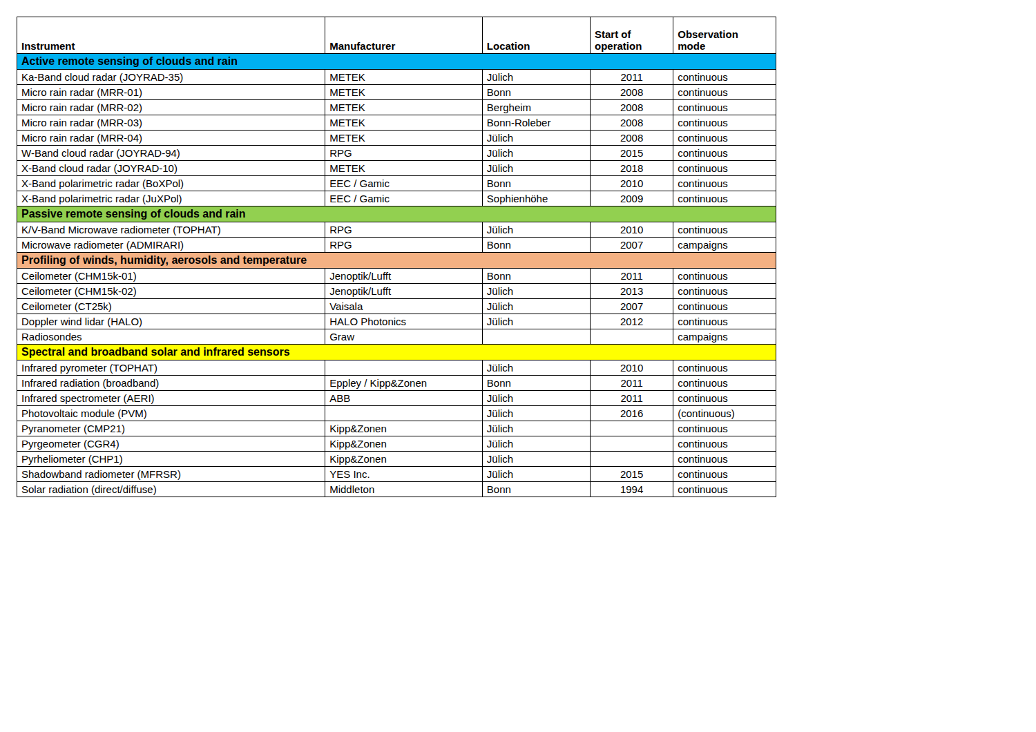| Instrument | Manufacturer | Location | Start of operation | Observation mode |
| --- | --- | --- | --- | --- |
| Active remote sensing of clouds and rain |
| Ka-Band cloud radar (JOYRAD-35) | METEK | Jülich | 2011 | continuous |
| Micro rain radar (MRR-01) | METEK | Bonn | 2008 | continuous |
| Micro rain radar (MRR-02) | METEK | Bergheim | 2008 | continuous |
| Micro rain radar (MRR-03) | METEK | Bonn-Roleber | 2008 | continuous |
| Micro rain radar (MRR-04) | METEK | Jülich | 2008 | continuous |
| W-Band cloud radar (JOYRAD-94) | RPG | Jülich | 2015 | continuous |
| X-Band cloud radar (JOYRAD-10) | METEK | Jülich | 2018 | continuous |
| X-Band polarimetric radar (BoXPol) | EEC / Gamic | Bonn | 2010 | continuous |
| X-Band polarimetric radar (JuXPol) | EEC / Gamic | Sophienhöhe | 2009 | continuous |
| Passive remote sensing of clouds and rain |
| K/V-Band Microwave radiometer (TOPHAT) | RPG | Jülich | 2010 | continuous |
| Microwave radiometer (ADMIRARI) | RPG | Bonn | 2007 | campaigns |
| Profiling of winds, humidity, aerosols and temperature |
| Ceilometer (CHM15k-01) | Jenoptik/Lufft | Bonn | 2011 | continuous |
| Ceilometer (CHM15k-02) | Jenoptik/Lufft | Jülich | 2013 | continuous |
| Ceilometer (CT25k) | Vaisala | Jülich | 2007 | continuous |
| Doppler wind lidar (HALO) | HALO Photonics | Jülich | 2012 | continuous |
| Radiosondes | Graw | | | campaigns |
| Spectral and broadband solar and infrared sensors |
| Infrared pyrometer (TOPHAT) | | Jülich | 2010 | continuous |
| Infrared radiation (broadband) | Eppley / Kipp&Zonen | Bonn | 2011 | continuous |
| Infrared spectrometer (AERI) | ABB | Jülich | 2011 | continuous |
| Photovoltaic module (PVM) | | Jülich | 2016 | (continuous) |
| Pyranometer (CMP21) | Kipp&Zonen | Jülich | | continuous |
| Pyrgeometer (CGR4) | Kipp&Zonen | Jülich | | continuous |
| Pyrheliometer (CHP1) | Kipp&Zonen | Jülich | | continuous |
| Shadowband radiometer (MFRSR) | YES Inc. | Jülich | 2015 | continuous |
| Solar radiation (direct/diffuse) | Middleton | Bonn | 1994 | continuous |